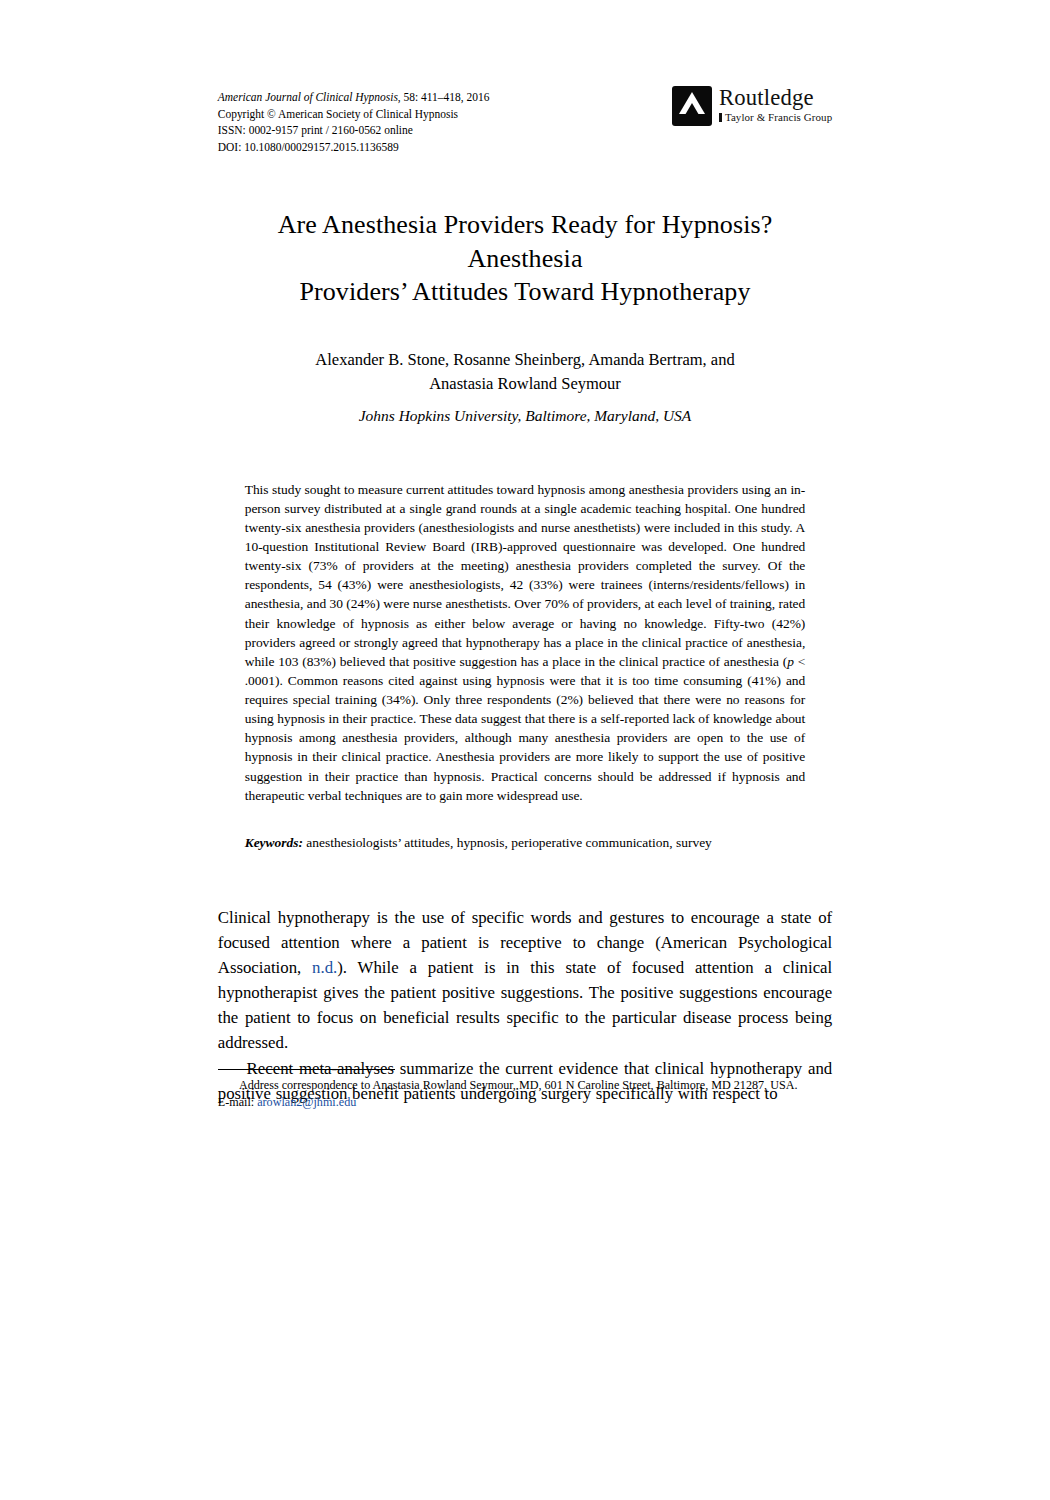American Journal of Clinical Hypnosis, 58: 411–418, 2016
Copyright © American Society of Clinical Hypnosis
ISSN: 0002-9157 print / 2160-0562 online
DOI: 10.1080/00029157.2015.1136589
Routledge
Taylor & Francis Group
Are Anesthesia Providers Ready for Hypnosis? Anesthesia
Providers’ Attitudes Toward Hypnotherapy
Alexander B. Stone, Rosanne Sheinberg, Amanda Bertram, and
Anastasia Rowland Seymour
Johns Hopkins University, Baltimore, Maryland, USA
This study sought to measure current attitudes toward hypnosis among anesthesia providers using an in-person survey distributed at a single grand rounds at a single academic teaching hospital. One hundred twenty-six anesthesia providers (anesthesiologists and nurse anesthetists) were included in this study. A 10-question Institutional Review Board (IRB)-approved questionnaire was developed. One hundred twenty-six (73% of providers at the meeting) anesthesia providers completed the survey. Of the respondents, 54 (43%) were anesthesiologists, 42 (33%) were trainees (interns/residents/fellows) in anesthesia, and 30 (24%) were nurse anesthetists. Over 70% of providers, at each level of training, rated their knowledge of hypnosis as either below average or having no knowledge. Fifty-two (42%) providers agreed or strongly agreed that hypnotherapy has a place in the clinical practice of anesthesia, while 103 (83%) believed that positive suggestion has a place in the clinical practice of anesthesia (p < .0001). Common reasons cited against using hypnosis were that it is too time consuming (41%) and requires special training (34%). Only three respondents (2%) believed that there were no reasons for using hypnosis in their practice. These data suggest that there is a self-reported lack of knowledge about hypnosis among anesthesia providers, although many anesthesia providers are open to the use of hypnosis in their clinical practice. Anesthesia providers are more likely to support the use of positive suggestion in their practice than hypnosis. Practical concerns should be addressed if hypnosis and therapeutic verbal techniques are to gain more widespread use.
Keywords: anesthesiologists’ attitudes, hypnosis, perioperative communication, survey
Clinical hypnotherapy is the use of specific words and gestures to encourage a state of focused attention where a patient is receptive to change (American Psychological Association, n.d.). While a patient is in this state of focused attention a clinical hypnotherapist gives the patient positive suggestions. The positive suggestions encourage the patient to focus on beneficial results specific to the particular disease process being addressed.
Recent meta-analyses summarize the current evidence that clinical hypnotherapy and positive suggestion benefit patients undergoing surgery specifically with respect to
Address correspondence to Anastasia Rowland Seymour, MD, 601 N Caroline Street, Baltimore, MD 21287, USA.
E-mail: arowlan2@jhmi.edu